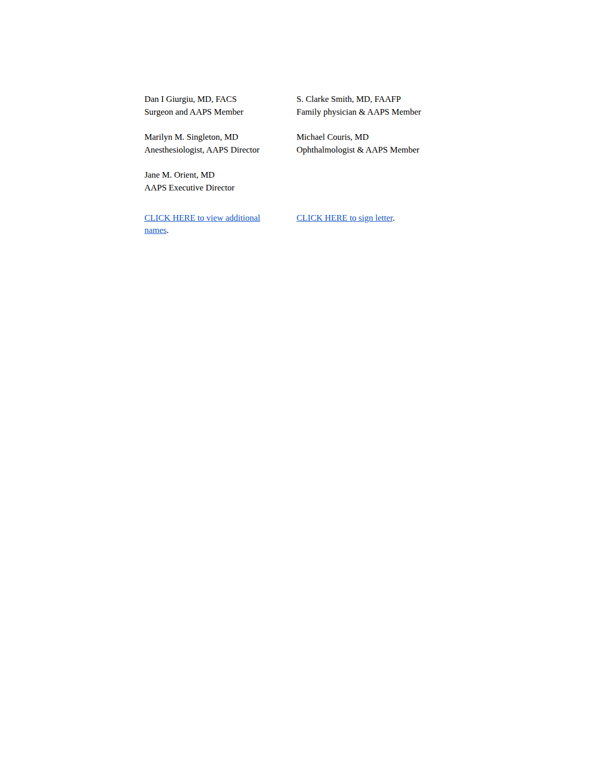Dan I Giurgiu, MD, FACS Surgeon and AAPS Member
Marilyn M. Singleton, MD Anesthesiologist, AAPS Director
Jane M. Orient, MD AAPS Executive Director
S. Clarke Smith, MD, FAAFP Family physician & AAPS Member
Michael Couris, MD Ophthalmologist & AAPS Member
CLICK HERE to view additional names.
CLICK HERE to sign letter.